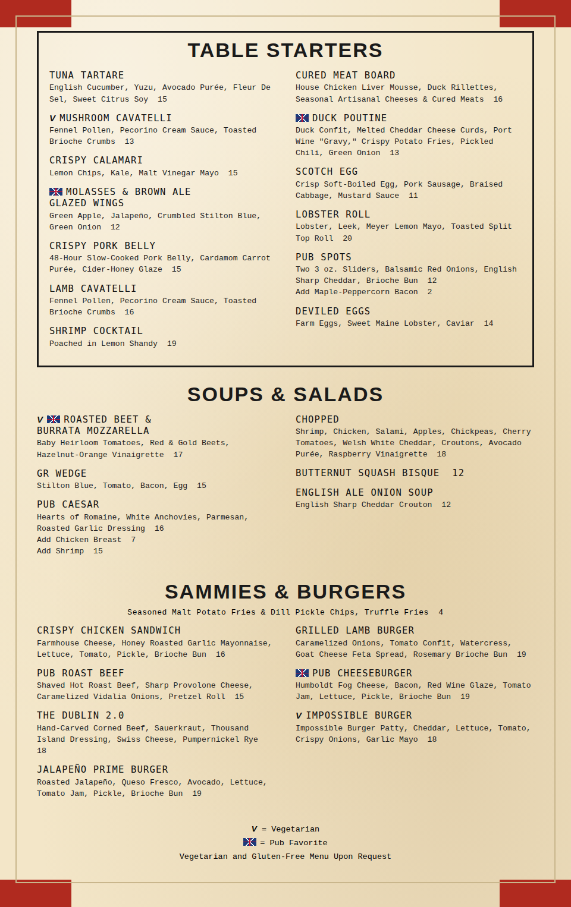Table Starters
Tuna Tartare
English Cucumber, Yuzu, Avocado Purée, Fleur De Sel, Sweet Citrus Soy 15
Mushroom Cavatelli
Fennel Pollen, Pecorino Cream Sauce, Toasted Brioche Crumbs 13
Crispy Calamari
Lemon Chips, Kale, Malt Vinegar Mayo 15
Molasses & Brown Ale
Glazed Wings
Green Apple, Jalapeño, Crumbled Stilton Blue, Green Onion 12
Crispy Pork Belly
48-Hour Slow-Cooked Pork Belly, Cardamom Carrot Purée, Cider-Honey Glaze 15
Lamb Cavatelli
Fennel Pollen, Pecorino Cream Sauce, Toasted Brioche Crumbs 16
Shrimp Cocktail
Poached in Lemon Shandy 19
Cured Meat Board
House Chicken Liver Mousse, Duck Rillettes, Seasonal Artisanal Cheeses & Cured Meats 16
Duck Poutine
Duck Confit, Melted Cheddar Cheese Curds, Port Wine "Gravy," Crispy Potato Fries, Pickled Chili, Green Onion 13
Scotch Egg
Crisp Soft-Boiled Egg, Pork Sausage, Braised Cabbage, Mustard Sauce 11
Lobster Roll
Lobster, Leek, Meyer Lemon Mayo, Toasted Split Top Roll 20
Pub Spots
Two 3 oz. Sliders, Balsamic Red Onions, English Sharp Cheddar, Brioche Bun 12
Add Maple-Peppercorn Bacon 2
Deviled Eggs
Farm Eggs, Sweet Maine Lobster, Caviar 14
Soups & Salads
Roasted Beet &
Burrata Mozzarella
Baby Heirloom Tomatoes, Red & Gold Beets, Hazelnut-Orange Vinaigrette 17
GR Wedge
Stilton Blue, Tomato, Bacon, Egg 15
Pub Caesar
Hearts of Romaine, White Anchovies, Parmesan, Roasted Garlic Dressing 16
Add Chicken Breast 7
Add Shrimp 15
Chopped
Shrimp, Chicken, Salami, Apples, Chickpeas, Cherry Tomatoes, Welsh White Cheddar, Croutons, Avocado Purée, Raspberry Vinaigrette 18
Butternut Squash Bisque 12
English Ale Onion Soup
English Sharp Cheddar Crouton 12
Sammies & Burgers
Seasoned Malt Potato Fries & Dill Pickle Chips, Truffle Fries 4
Crispy Chicken Sandwich
Farmhouse Cheese, Honey Roasted Garlic Mayonnaise, Lettuce, Tomato, Pickle, Brioche Bun 16
Pub Roast Beef
Shaved Hot Roast Beef, Sharp Provolone Cheese, Caramelized Vidalia Onions, Pretzel Roll 15
The Dublin 2.0
Hand-Carved Corned Beef, Sauerkraut, Thousand Island Dressing, Swiss Cheese, Pumpernickel Rye 18
Jalapeño Prime Burger
Roasted Jalapeño, Queso Fresco, Avocado, Lettuce, Tomato Jam, Pickle, Brioche Bun 19
Grilled Lamb Burger
Caramelized Onions, Tomato Confit, Watercress, Goat Cheese Feta Spread, Rosemary Brioche Bun 19
Pub Cheeseburger
Humboldt Fog Cheese, Bacon, Red Wine Glaze, Tomato Jam, Lettuce, Pickle, Brioche Bun 19
Impossible Burger
Impossible Burger Patty, Cheddar, Lettuce, Tomato, Crispy Onions, Garlic Mayo 18
V = Vegetarian
= Pub Favorite
Vegetarian and Gluten-Free Menu Upon Request